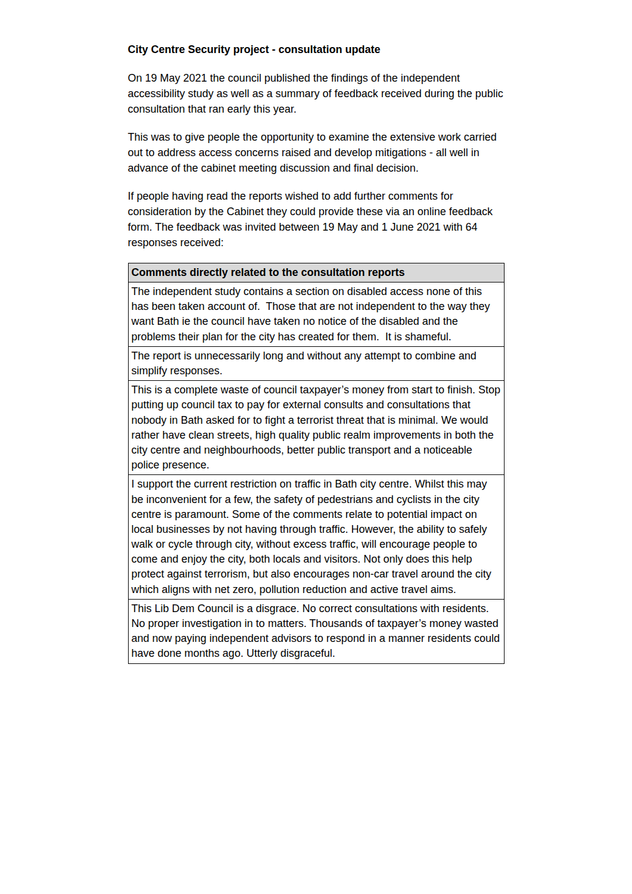City Centre Security project - consultation update
On 19 May 2021 the council published the findings of the independent accessibility study as well as a summary of feedback received during the public consultation that ran early this year.
This was to give people the opportunity to examine the extensive work carried out to address access concerns raised and develop mitigations - all well in advance of the cabinet meeting discussion and final decision.
If people having read the reports wished to add further comments for consideration by the Cabinet they could provide these via an online feedback form. The feedback was invited between 19 May and 1 June 2021 with 64 responses received:
| Comments directly related to the consultation reports |
| --- |
| The independent study contains a section on disabled access none of this has been taken account of. Those that are not independent to the way they want Bath ie the council have taken no notice of the disabled and the problems their plan for the city has created for them. It is shameful. |
| The report is unnecessarily long and without any attempt to combine and simplify responses. |
| This is a complete waste of council taxpayer’s money from start to finish. Stop putting up council tax to pay for external consults and consultations that nobody in Bath asked for to fight a terrorist threat that is minimal. We would rather have clean streets, high quality public realm improvements in both the city centre and neighbourhoods, better public transport and a noticeable police presence. |
| I support the current restriction on traffic in Bath city centre. Whilst this may be inconvenient for a few, the safety of pedestrians and cyclists in the city centre is paramount. Some of the comments relate to potential impact on local businesses by not having through traffic. However, the ability to safely walk or cycle through city, without excess traffic, will encourage people to come and enjoy the city, both locals and visitors. Not only does this help protect against terrorism, but also encourages non-car travel around the city which aligns with net zero, pollution reduction and active travel aims. |
| This Lib Dem Council is a disgrace. No correct consultations with residents. No proper investigation in to matters. Thousands of taxpayer’s money wasted and now paying independent advisors to respond in a manner residents could have done months ago. Utterly disgraceful. |